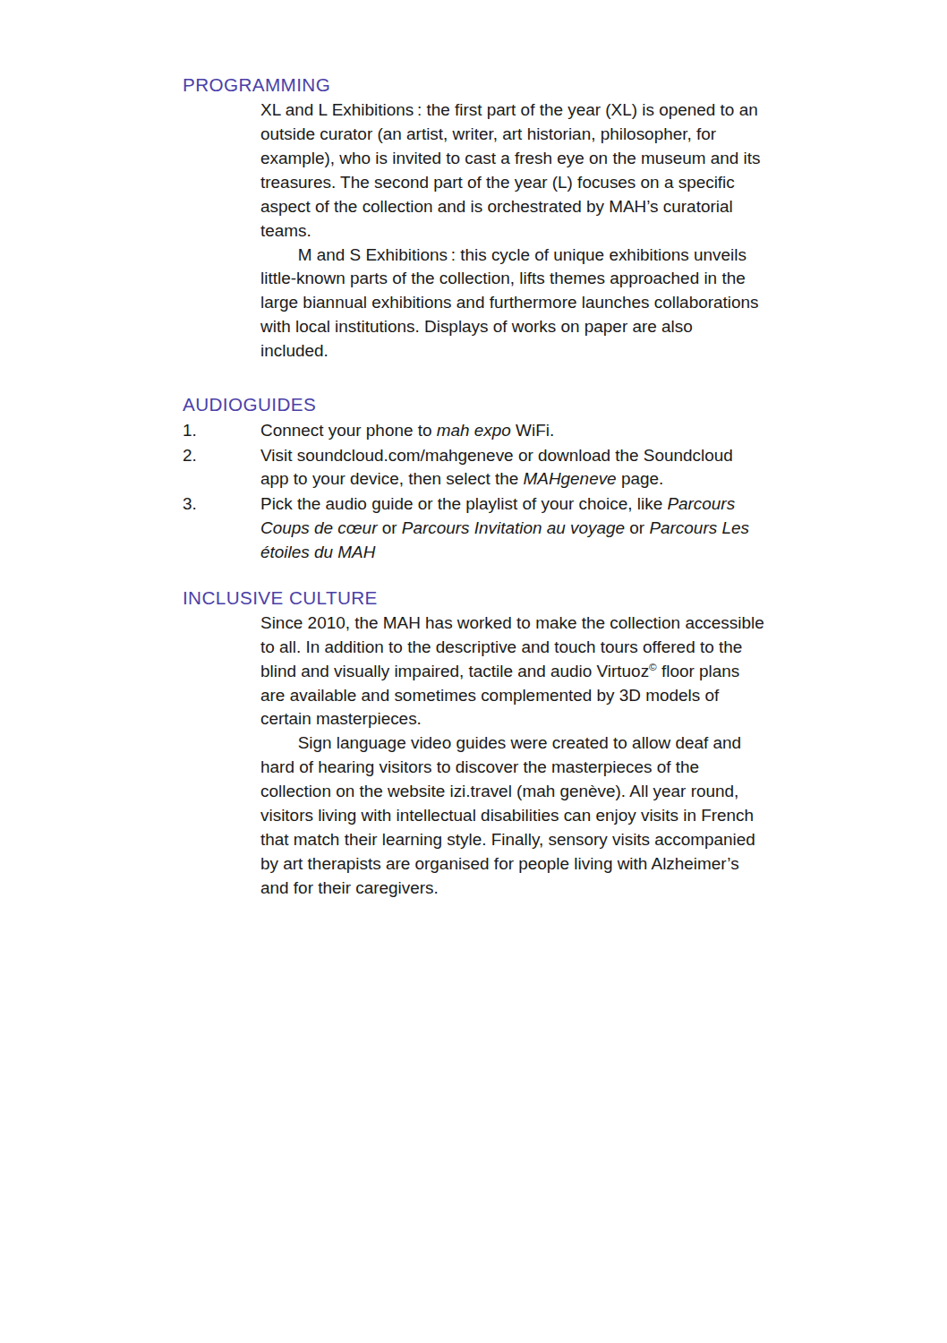Programming
XL and L Exhibitions : the first part of the year (XL) is opened to an outside curator (an artist, writer, art historian, philosopher, for example), who is invited to cast a fresh eye on the museum and its treasures. The second part of the year (L) focuses on a specific aspect of the collection and is orchestrated by MAH’s curatorial teams.
M and S Exhibitions : this cycle of unique exhibitions unveils little-known parts of the collection, lifts themes approached in the large biannual exhibitions and furthermore launches collaborations with local institutions. Displays of works on paper are also included.
Audioguides
1. Connect your phone to mah expo WiFi.
2. Visit soundcloud.com/mahgeneve or download the Soundcloud
app to your device, then select the MAHgeneve page.
3. Pick the audio guide or the playlist of your choice, like Parcours Coups de cœur or Parcours Invitation au voyage or Parcours Les étoiles du MAH
Inclusive Culture
Since 2010, the MAH has worked to make the collection accessible to all. In addition to the descriptive and touch tours offered to the blind and visually impaired, tactile and audio Virtuoz© floor plans are available and sometimes complemented by 3D models of certain masterpieces.
Sign language video guides were created to allow deaf and hard of hearing visitors to discover the masterpieces of the collection on the website izi.travel (mah genève). All year round, visitors living with intellectual disabilities can enjoy visits in French that match their learning style. Finally, sensory visits accompanied by art therapists are organised for people living with Alzheimer’s and for their caregivers.